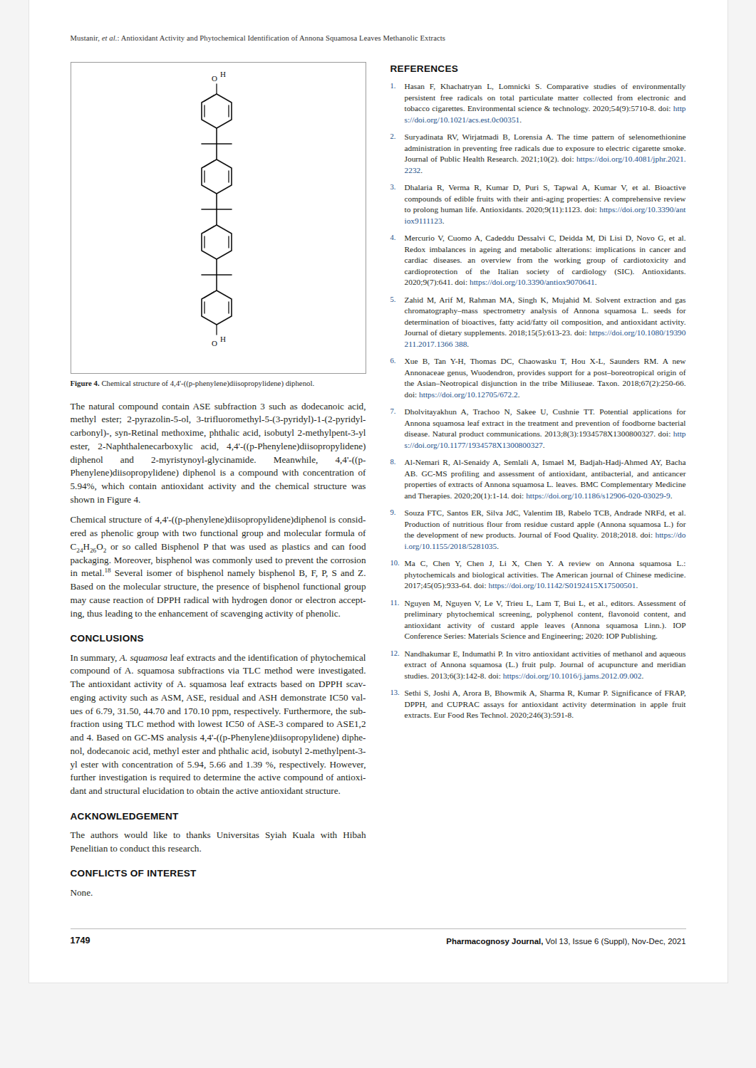Mustanir, et al.: Antioxidant Activity and Phytochemical Identification of Annona Squamosa Leaves Methanolic Extracts
O H O H
Figure 4. Chemical structure of 4,4'-((p-phenylene)diisopropylidene) diphenol.
The natural compound contain ASE subfraction 3 such as dodecanoic acid, methyl ester; 2-pyrazolin-5-ol, 3-trifluoromethyl-5-(3-pyridyl)-1-(2-pyridylcarbonyl)-, syn-Retinal methoxime, phthalic acid, isobutyl 2-methylpent-3-yl ester, 2-Naphthalenecarboxylic acid, 4,4'-((p-Phenylene)diisopropylidene) diphenol and 2-myristynoyl-glycinamide. Meanwhile, 4,4'-((p-Phenylene)diisopropylidene) diphenol is a compound with concentration of 5.94%, which contain antioxidant activity and the chemical structure was shown in Figure 4.
Chemical structure of 4,4'-((p-phenylene)diisopropylidene)diphenol is considered as phenolic group with two functional group and molecular formula of C24 H26 O2 or so called Bisphenol P that was used as plastics and can food packaging. Moreover, bisphenol was commonly used to prevent the corrosion in metal.18 Several isomer of bisphenol namely bisphenol B, F, P, S and Z. Based on the molecular structure, the presence of bisphenol functional group may cause reaction of DPPH radical with hydrogen donor or electron accepting, thus leading to the enhancement of scavenging activity of phenolic.
CONCLUSIONS
In summary, A. squamosa leaf extracts and the identification of phytochemical compound of A. squamosa subfractions via TLC method were investigated. The antioxidant activity of A. squamosa leaf extracts based on DPPH scavenging activity such as ASM, ASE, residual and ASH demonstrate IC50 values of 6.79, 31.50, 44.70 and 170.10 ppm, respectively. Furthermore, the subfraction using TLC method with lowest IC50 of ASE-3 compared to ASE1,2 and 4. Based on GC-MS analysis 4,4'-((p-Phenylene)diisopropylidene) diphenol, dodecanoic acid, methyl ester and phthalic acid, isobutyl 2-methylpent-3-yl ester with concentration of 5.94, 5.66 and 1.39 %, respectively. However, further investigation is required to determine the active compound of antioxidant and structural elucidation to obtain the active antioxidant structure.
ACKNOWLEDGEMENT
The authors would like to thanks Universitas Syiah Kuala with Hibah Penelitian to conduct this research.
CONFLICTS OF INTEREST
None.
REFERENCES
Hasan F, Khachatryan L, Lomnicki S. Comparative studies of environmentally persistent free radicals on total particulate matter collected from electronic and tobacco cigarettes. Environmental science & technology. 2020;54(9):5710-8. doi: https://doi.org/10.1021/acs.est.0c00351.
Suryadinata RV, Wirjatmadi B, Lorensia A. The time pattern of selenomethionine administration in preventing free radicals due to exposure to electric cigarette smoke. Journal of Public Health Research. 2021;10(2). doi: https://doi.org/10.4081/jphr.2021.2232.
Dhalaria R, Verma R, Kumar D, Puri S, Tapwal A, Kumar V, et al. Bioactive compounds of edible fruits with their anti-aging properties: A comprehensive review to prolong human life. Antioxidants. 2020;9(11):1123. doi: https://doi.org/10.3390/antiox9111123.
Mercurio V, Cuomo A, Cadeddu Dessalvi C, Deidda M, Di Lisi D, Novo G, et al. Redox imbalances in ageing and metabolic alterations: implications in cancer and cardiac diseases. an overview from the working group of cardiotoxicity and cardioprotection of the Italian society of cardiology (SIC). Antioxidants. 2020;9(7):641. doi: https://doi.org/10.3390/antiox9070641.
Zahid M, Arif M, Rahman MA, Singh K, Mujahid M. Solvent extraction and gas chromatography–mass spectrometry analysis of Annona squamosa L. seeds for determination of bioactives, fatty acid/fatty oil composition, and antioxidant activity. Journal of dietary supplements. 2018;15(5):613-23. doi: https://doi.org/10.1080/19390211.2017.1366 388.
Xue B, Tan Y-H, Thomas DC, Chaowasku T, Hou X-L, Saunders RM. A new Annonaceae genus, Wuodendron, provides support for a post–boreotropical origin of the Asian–Neotropical disjunction in the tribe Miliuseae. Taxon. 2018;67(2):250-66. doi: https://doi.org/10.12705/672.2.
Dholvitayakhun A, Trachoo N, Sakee U, Cushnie TT. Potential applications for Annona squamosa leaf extract in the treatment and prevention of foodborne bacterial disease. Natural product communications. 2013;8(3):1934578X1300800327. doi: https://doi.org/10.1177/1934578X1300800327.
Al-Nemari R, Al-Senaidy A, Semlali A, Ismael M, Badjah-Hadj-Ahmed AY, Bacha AB. GC-MS profiling and assessment of antioxidant, antibacterial, and anticancer properties of extracts of Annona squamosa L. leaves. BMC Complementary Medicine and Therapies. 2020;20(1):1-14. doi: https://doi.org/10.1186/s12906-020-03029-9.
Souza FTC, Santos ER, Silva JdC, Valentim IB, Rabelo TCB, Andrade NRFd, et al. Production of nutritious flour from residue custard apple (Annona squamosa L.) for the development of new products. Journal of Food Quality. 2018;2018. doi: https://doi.org/10.1155/2018/5281035.
Ma C, Chen Y, Chen J, Li X, Chen Y. A review on Annona squamosa L.: phytochemicals and biological activities. The American journal of Chinese medicine. 2017;45(05):933-64. doi: https://doi.org/10.1142/S0192415X17500501.
Nguyen M, Nguyen V, Le V, Trieu L, Lam T, Bui L, et al., editors. Assessment of preliminary phytochemical screening, polyphenol content, flavonoid content, and antioxidant activity of custard apple leaves (Annona squamosa Linn.). IOP Conference Series: Materials Science and Engineering; 2020: IOP Publishing.
Nandhakumar E, Indumathi P. In vitro antioxidant activities of methanol and aqueous extract of Annona squamosa (L.) fruit pulp. Journal of acupuncture and meridian studies. 2013;6(3):142-8. doi: https://doi.org/10.1016/j.jams.2012.09.002.
Sethi S, Joshi A, Arora B, Bhowmik A, Sharma R, Kumar P. Significance of FRAP, DPPH, and CUPRAC assays for antioxidant activity determination in apple fruit extracts. Eur Food Res Technol. 2020;246(3):591-8.
1749
Pharmacognosy Journal, Vol 13, Issue 6 (Suppl), Nov-Dec, 2021